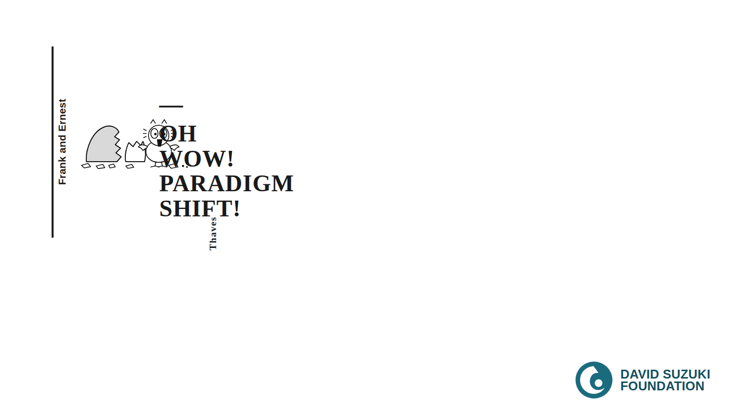Frank and Ernest
—Oh wow! Paradigm shift!
Thaves
David Suzuki Foundation